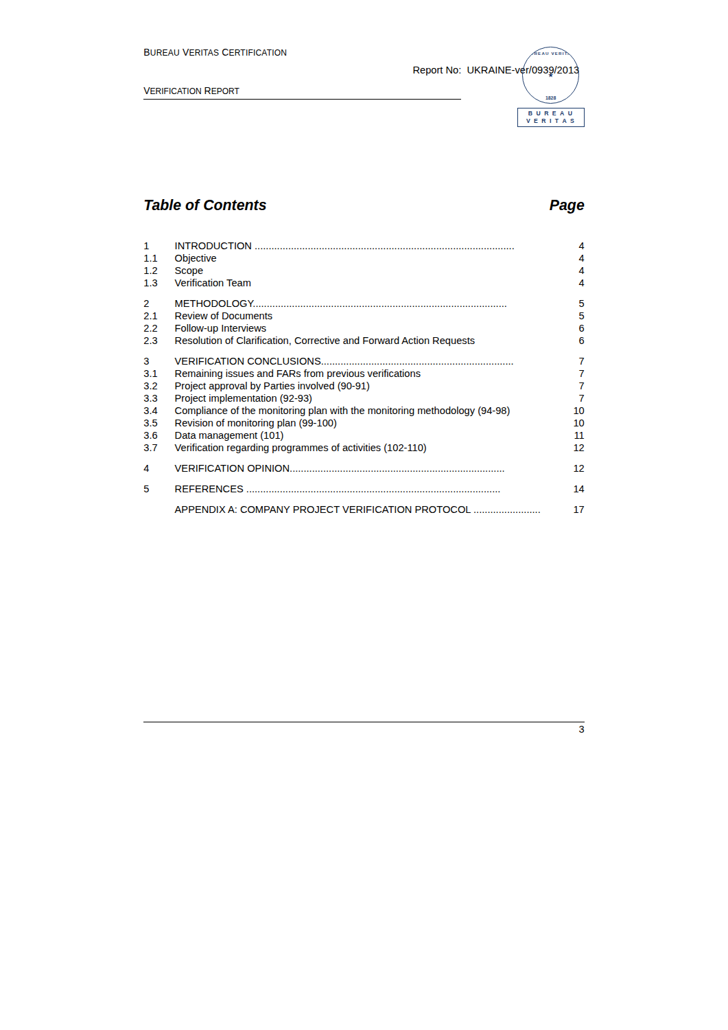BUREAU VERITAS CERTIFICATION
Report No: UKRAINE-ver/0939/2013
VERIFICATION REPORT
BUREAU VERITAS
★
1828
B U R E A U
V E R I T A S
Table of Contents Page
| 1 | INTRODUCTION ............................................................................................. | 4 |
| 1.1 | Objective | 4 |
| 1.2 | Scope | 4 |
| 1.3 | Verification Team | 4 |
| 2 | METHODOLOGY ........................................................................................... | 5 |
| 2.1 | Review of Documents | 5 |
| 2.2 | Follow-up Interviews | 6 |
| 2.3 | Resolution of Clarification, Corrective and Forward Action Requests | 6 |
| 3 | VERIFICATION CONCLUSIONS ..................................................................... | 7 |
| 3.1 | Remaining issues and FARs from previous verifications | 7 |
| 3.2 | Project approval by Parties involved (90-91) | 7 |
| 3.3 | Project implementation (92-93) | 7 |
| 3.4 | Compliance of the monitoring plan with the monitoring methodology (94-98) | 10 |
| 3.5 | Revision of monitoring plan (99-100) | 10 |
| 3.6 | Data management (101) | 11 |
| 3.7 | Verification regarding programmes of activities (102-110) | 12 |
| 4 | VERIFICATION OPINION ............................................................................. | 12 |
| 5 | REFERENCES ........................................................................................... | 14 |
| | APPENDIX A: COMPANY PROJECT VERIFICATION PROTOCOL ........................ | 17 |
3